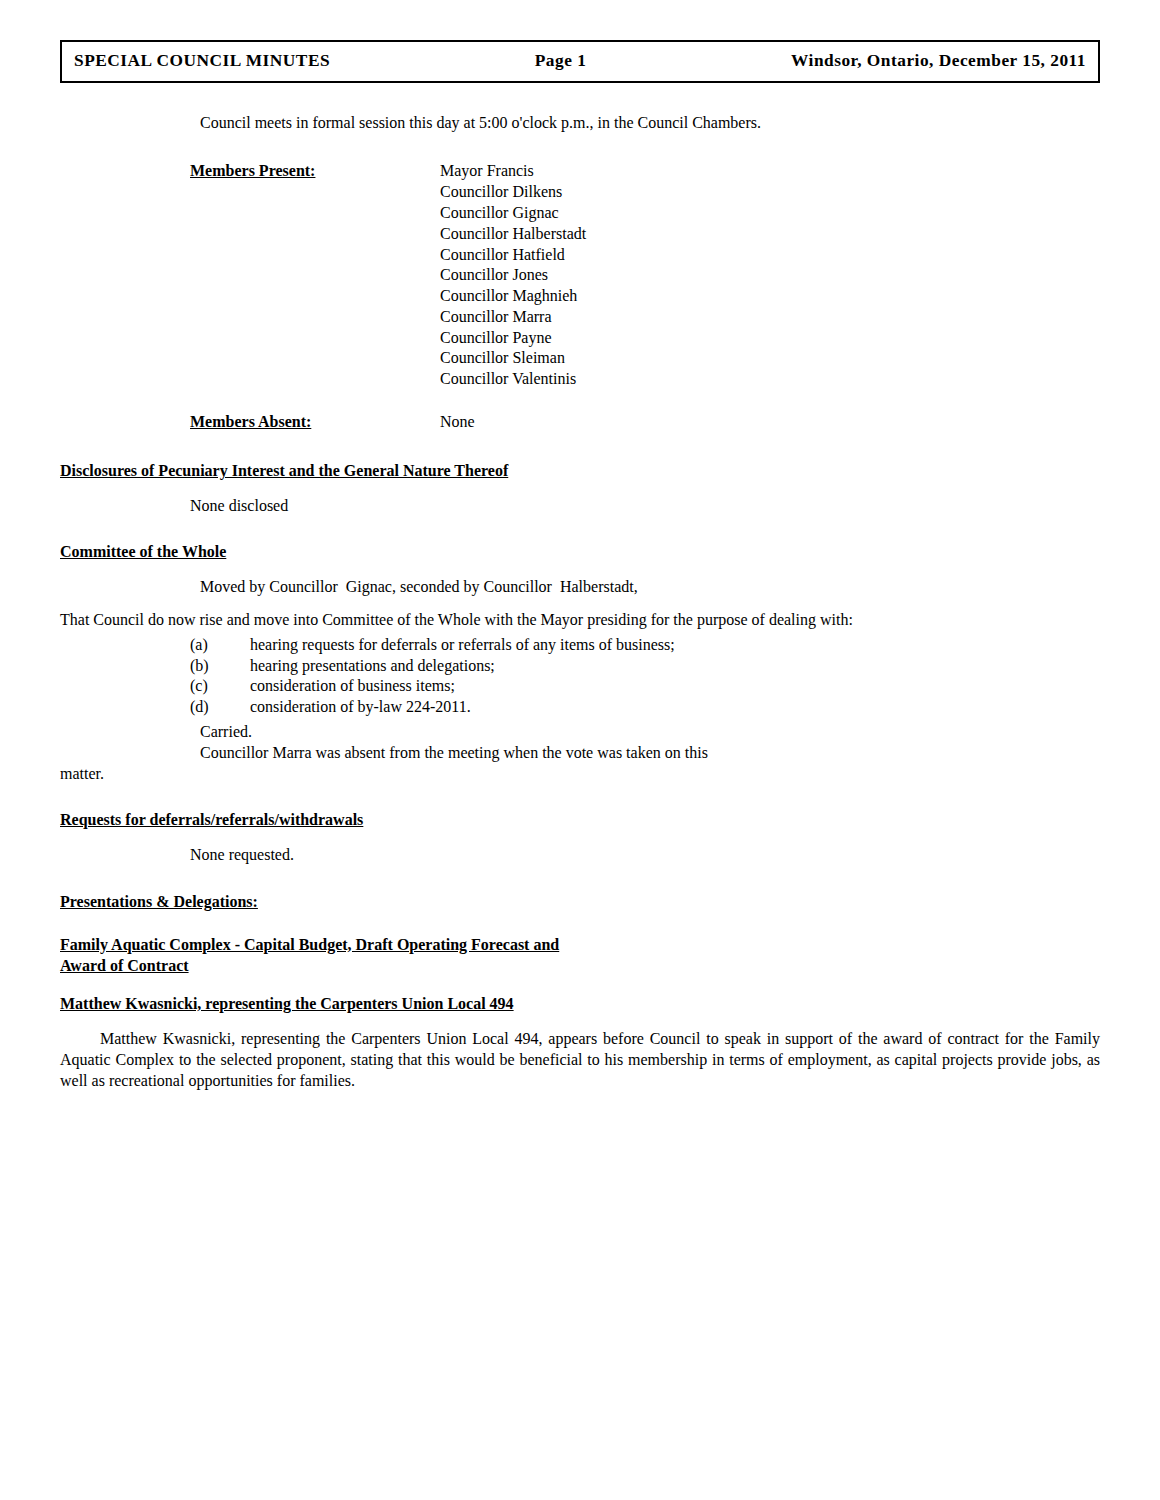SPECIAL COUNCIL MINUTES Page 1 Windsor, Ontario, December 15, 2011
Council meets in formal session this day at 5:00 o'clock p.m., in the Council Chambers.
| Members Present: | Mayor Francis |
| | Councillor Dilkens |
| | Councillor Gignac |
| | Councillor Halberstadt |
| | Councillor Hatfield |
| | Councillor Jones |
| | Councillor Maghnieh |
| | Councillor Marra |
| | Councillor Payne |
| | Councillor Sleiman |
| | Councillor Valentinis |
| Members Absent: | None |
Disclosures of Pecuniary Interest and the General Nature Thereof
None disclosed
Committee of the Whole
Moved by Councillor Gignac, seconded by Councillor Halberstadt,
That Council do now rise and move into Committee of the Whole with the Mayor presiding for the purpose of dealing with:
(a) hearing requests for deferrals or referrals of any items of business;
(b) hearing presentations and delegations;
(c) consideration of business items;
(d) consideration of by-law 224-2011.
Carried.
Councillor Marra was absent from the meeting when the vote was taken on this
matter.
Requests for deferrals/referrals/withdrawals
None requested.
Presentations & Delegations:
Family Aquatic Complex - Capital Budget, Draft Operating Forecast and
Award of Contract
Matthew Kwasnicki, representing the Carpenters Union Local 494
Matthew Kwasnicki, representing the Carpenters Union Local 494, appears before Council to speak in support of the award of contract for the Family Aquatic Complex to the selected proponent, stating that this would be beneficial to his membership in terms of employment, as capital projects provide jobs, as well as recreational opportunities for families.